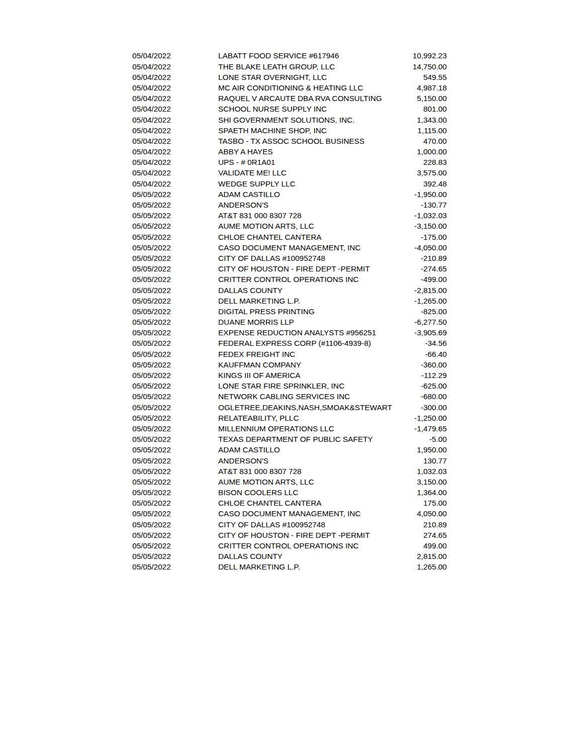| 05/04/2022 | LABATT FOOD SERVICE #617946 | 10,992.23 |
| 05/04/2022 | THE BLAKE LEATH GROUP, LLC | 14,750.00 |
| 05/04/2022 | LONE STAR OVERNIGHT, LLC | 549.55 |
| 05/04/2022 | MC AIR CONDITIONING & HEATING LLC | 4,987.18 |
| 05/04/2022 | RAQUEL V ARCAUTE DBA RVA CONSULTING | 5,150.00 |
| 05/04/2022 | SCHOOL NURSE SUPPLY INC | 801.00 |
| 05/04/2022 | SHI GOVERNMENT SOLUTIONS, INC. | 1,343.00 |
| 05/04/2022 | SPAETH MACHINE SHOP, INC | 1,115.00 |
| 05/04/2022 | TASBO - TX ASSOC SCHOOL BUSINESS | 470.00 |
| 05/04/2022 | ABBY A HAYES | 1,000.00 |
| 05/04/2022 | UPS - # 0R1A01 | 228.83 |
| 05/04/2022 | VALIDATE ME! LLC | 3,575.00 |
| 05/04/2022 | WEDGE SUPPLY LLC | 392.48 |
| 05/05/2022 | ADAM CASTILLO | -1,950.00 |
| 05/05/2022 | ANDERSON'S | -130.77 |
| 05/05/2022 | AT&T 831 000 8307 728 | -1,032.03 |
| 05/05/2022 | AUME MOTION ARTS, LLC | -3,150.00 |
| 05/05/2022 | CHLOE CHANTEL CANTERA | -175.00 |
| 05/05/2022 | CASO DOCUMENT MANAGEMENT, INC | -4,050.00 |
| 05/05/2022 | CITY OF DALLAS #100952748 | -210.89 |
| 05/05/2022 | CITY OF HOUSTON - FIRE DEPT -PERMIT | -274.65 |
| 05/05/2022 | CRITTER CONTROL OPERATIONS INC | -499.00 |
| 05/05/2022 | DALLAS COUNTY | -2,815.00 |
| 05/05/2022 | DELL MARKETING L.P. | -1,265.00 |
| 05/05/2022 | DIGITAL PRESS PRINTING | -825.00 |
| 05/05/2022 | DUANE MORRIS LLP | -6,277.50 |
| 05/05/2022 | EXPENSE REDUCTION ANALYSTS #956251 | -3,905.69 |
| 05/05/2022 | FEDERAL EXPRESS CORP (#1106-4939-8) | -34.56 |
| 05/05/2022 | FEDEX FREIGHT INC | -66.40 |
| 05/05/2022 | KAUFFMAN COMPANY | -360.00 |
| 05/05/2022 | KINGS III OF AMERICA | -112.29 |
| 05/05/2022 | LONE STAR FIRE SPRINKLER, INC | -625.00 |
| 05/05/2022 | NETWORK CABLING SERVICES INC | -680.00 |
| 05/05/2022 | OGLETREE,DEAKINS,NASH,SMOAK&STEWART | -300.00 |
| 05/05/2022 | RELATEABILITY, PLLC | -1,250.00 |
| 05/05/2022 | MILLENNIUM OPERATIONS LLC | -1,479.65 |
| 05/05/2022 | TEXAS DEPARTMENT OF PUBLIC SAFETY | -5.00 |
| 05/05/2022 | ADAM CASTILLO | 1,950.00 |
| 05/05/2022 | ANDERSON'S | 130.77 |
| 05/05/2022 | AT&T 831 000 8307 728 | 1,032.03 |
| 05/05/2022 | AUME MOTION ARTS, LLC | 3,150.00 |
| 05/05/2022 | BISON COOLERS LLC | 1,364.00 |
| 05/05/2022 | CHLOE CHANTEL CANTERA | 175.00 |
| 05/05/2022 | CASO DOCUMENT MANAGEMENT, INC | 4,050.00 |
| 05/05/2022 | CITY OF DALLAS #100952748 | 210.89 |
| 05/05/2022 | CITY OF HOUSTON - FIRE DEPT -PERMIT | 274.65 |
| 05/05/2022 | CRITTER CONTROL OPERATIONS INC | 499.00 |
| 05/05/2022 | DALLAS COUNTY | 2,815.00 |
| 05/05/2022 | DELL MARKETING L.P. | 1,265.00 |